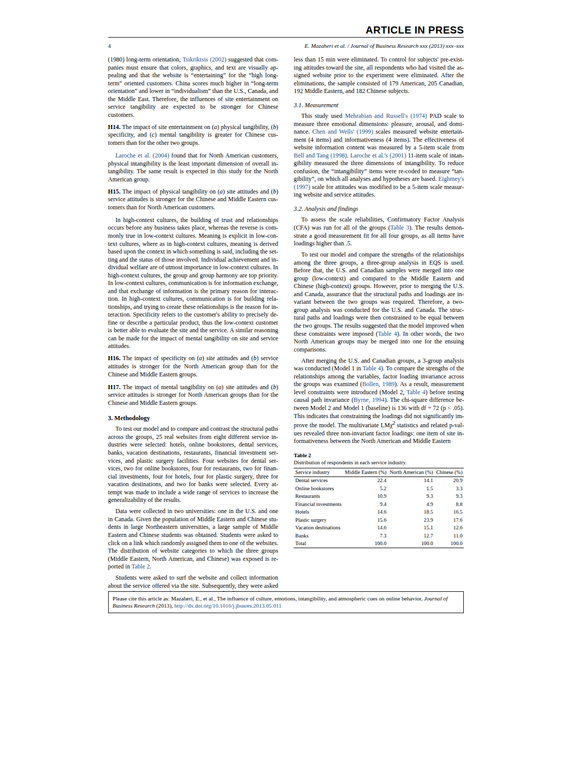ARTICLE IN PRESS
4 E. Mazaheri et al. / Journal of Business Research xxx (2013) xxx–xxx
(1980) long-term orientation, Tsikriktsis (2002) suggested that companies must ensure that colors, graphics, and text are visually appealing and that the website is “entertaining” for the “high long-term” oriented customers. China scores much higher in “long-term orientation” and lower in “individualism” than the U.S., Canada, and the Middle East. Therefore, the influences of site entertainment on service tangibility are expected to be stronger for Chinese customers.
H14. The impact of site entertainment on (a) physical tangibility, (b) specificity, and (c) mental tangibility is greater for Chinese customers than for the other two groups.
Laroche et al. (2004) found that for North American customers, physical intangibility is the least important dimension of overall intangibility. The same result is expected in this study for the North American group.
H15. The impact of physical tangibility on (a) site attitudes and (b) service attitudes is stronger for the Chinese and Middle Eastern customers than for North American customers.
In high-context cultures, the building of trust and relationships occurs before any business takes place, whereas the reverse is commonly true in low-context cultures. Meaning is explicit in low-context cultures, where as in high-context cultures, meaning is derived based upon the context in which something is said, including the setting and the status of those involved. Individual achievement and individual welfare are of utmost importance in low-context cultures. In high-context cultures, the group and group harmony are top priority. In low-context cultures, communication is for information exchange, and that exchange of information is the primary reason for interaction. In high-context cultures, communication is for building relationships, and trying to create these relationships is the reason for interaction. Specificity refers to the customer's ability to precisely define or describe a particular product, thus the low-context customer is better able to evaluate the site and the service. A similar reasoning can be made for the impact of mental tangibility on site and service attitudes.
H16. The impact of specificity on (a) site attitudes and (b) service attitudes is stronger for the North American group than for the Chinese and Middle Eastern groups.
H17. The impact of mental tangibility on (a) site attitudes and (b) service attitudes is stronger for North American groups than for the Chinese and Middle Eastern groups.
3. Methodology
To test our model and to compare and contrast the structural paths across the groups, 25 real websites from eight different service industries were selected: hotels, online bookstores, dental services, banks, vacation destinations, restaurants, financial investment services, and plastic surgery facilities. Four websites for dental services, two for online bookstores, four for restaurants, two for financial investments, four for hotels, four for plastic surgery, three for vacation destinations, and two for banks were selected. Every attempt was made to include a wide range of services to increase the generalizability of the results.
Data were collected in two universities: one in the U.S. and one in Canada. Given the population of Middle Eastern and Chinese students in large Northeastern universities, a large sample of Middle Eastern and Chinese students was obtained. Students were asked to click on a link which randomly assigned them to one of the websites. The distribution of website categories to which the three groups (Middle Eastern, North American, and Chinese) was exposed is reported in Table 2.
Students were asked to surf the website and collect information about the service offered via the site. Subsequently, they were asked to respond to a series of survey questions. The duration of survey completion was monitored and subjects who completed the survey in less than 15 min were eliminated. To control for subjects' pre-existing attitudes toward the site, all respondents who had visited the assigned website prior to the experiment were eliminated. After the eliminations, the sample consisted of 179 American, 205 Canadian, 192 Middle Eastern, and 182 Chinese subjects.
3.1. Measurement
This study used Mehrabian and Russell's (1974) PAD scale to measure three emotional dimensions: pleasure, arousal, and dominance. Chen and Wells' (1999) scales measured website entertainment (4 items) and informativeness (4 items). The effectiveness of website information content was measured by a 5-item scale from Bell and Tang (1998). Laroche et al.'s (2001) 11-item scale of intangibility measured the three dimensions of intangibility. To reduce confusion, the “intangibility” items were re-coded to measure “tangibility”, on which all analyses and hypotheses are based. Eighmey's (1997) scale for attitudes was modified to be a 5-item scale measuring website and service attitudes.
3.2. Analysis and findings
To assess the scale reliabilities, Confirmatory Factor Analysis (CFA) was run for all of the groups (Table 3). The results demonstrate a good measurement fit for all four groups, as all items have loadings higher than .5.
To test our model and compare the strengths of the relationships among the three groups, a three-group analysis in EQS is used. Before that, the U.S. and Canadian samples were merged into one group (low-context) and compared to the Middle Eastern and Chinese (high-context) groups. However, prior to merging the U.S. and Canada, assurance that the structural paths and loadings are invariant between the two groups was required. Therefore, a two-group analysis was conducted for the U.S. and Canada. The structural paths and loadings were then constrained to be equal between the two groups. The results suggested that the model improved when these constraints were imposed (Table 4). In other words, the two North American groups may be merged into one for the ensuing comparisons.
After merging the U.S. and Canadian groups, a 3-group analysis was conducted (Model 1 in Table 4). To compare the strengths of the relationships among the variables, factor loading invariance across the groups was examined (Bollen, 1989). As a result, measurement level constraints were introduced (Model 2, Table 4) before testing causal path invariance (Byrne, 1994). The chi-square difference between Model 2 and Model 1 (baseline) is 136 with df = 72 (p < .05). This indicates that constraining the loadings did not significantly improve the model. The multivariate LMχ2 statistics and related p-values revealed three non-invariant factor loadings: one item of site informativeness between the North American and Middle Eastern
Table 2
Distribution of respondents in each service industry.
| Service industry | Middle Eastern (%) | North American (%) | Chinese (%) |
| --- | --- | --- | --- |
| Dental services | 22.4 | 14.1 | 20.9 |
| Online bookstores | 5.2 | 1.5 | 3.3 |
| Restaurants | 10.9 | 9.3 | 9.3 |
| Financial investments | 9.4 | 4.9 | 8.8 |
| Hotels | 14.6 | 18.5 | 16.5 |
| Plastic surgery | 15.6 | 23.9 | 17.6 |
| Vacation destinations | 14.6 | 15.1 | 12.6 |
| Banks | 7.3 | 12.7 | 11.0 |
| Total | 100.0 | 100.0 | 100.0 |
Please cite this article as: Mazaheri, E., et al., The influence of culture, emotions, intangibility, and atmospheric cues on online behavior, Journal of Business Research (2013), http://dx.doi.org/10.1016/j.jbusres.2013.05.011